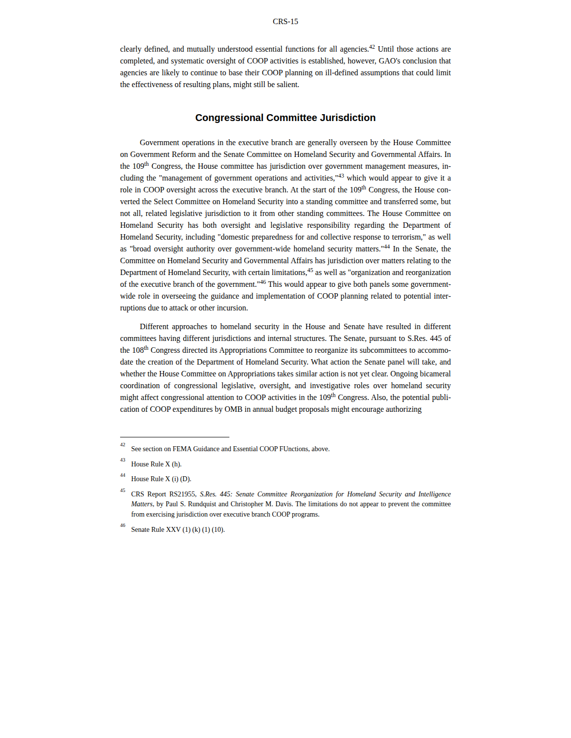CRS-15
clearly defined, and mutually understood essential functions for all agencies.42 Until those actions are completed, and systematic oversight of COOP activities is established, however, GAO's conclusion that agencies are likely to continue to base their COOP planning on ill-defined assumptions that could limit the effectiveness of resulting plans, might still be salient.
Congressional Committee Jurisdiction
Government operations in the executive branch are generally overseen by the House Committee on Government Reform and the Senate Committee on Homeland Security and Governmental Affairs. In the 109th Congress, the House committee has jurisdiction over government management measures, including the "management of government operations and activities,"43 which would appear to give it a role in COOP oversight across the executive branch. At the start of the 109th Congress, the House converted the Select Committee on Homeland Security into a standing committee and transferred some, but not all, related legislative jurisdiction to it from other standing committees. The House Committee on Homeland Security has both oversight and legislative responsibility regarding the Department of Homeland Security, including "domestic preparedness for and collective response to terrorism," as well as "broad oversight authority over government-wide homeland security matters."44 In the Senate, the Committee on Homeland Security and Governmental Affairs has jurisdiction over matters relating to the Department of Homeland Security, with certain limitations,45 as well as "organization and reorganization of the executive branch of the government."46 This would appear to give both panels some government-wide role in overseeing the guidance and implementation of COOP planning related to potential interruptions due to attack or other incursion.
Different approaches to homeland security in the House and Senate have resulted in different committees having different jurisdictions and internal structures. The Senate, pursuant to S.Res. 445 of the 108th Congress directed its Appropriations Committee to reorganize its subcommittees to accommodate the creation of the Department of Homeland Security. What action the Senate panel will take, and whether the House Committee on Appropriations takes similar action is not yet clear. Ongoing bicameral coordination of congressional legislative, oversight, and investigative roles over homeland security might affect congressional attention to COOP activities in the 109th Congress. Also, the potential publication of COOP expenditures by OMB in annual budget proposals might encourage authorizing
42 See section on FEMA Guidance and Essential COOP FUnctions, above.
43 House Rule X (h).
44 House Rule X (i) (D).
45 CRS Report RS21955, S.Res. 445: Senate Committee Reorganization for Homeland Security and Intelligence Matters, by Paul S. Rundquist and Christopher M. Davis. The limitations do not appear to prevent the committee from exercising jurisdiction over executive branch COOP programs.
46 Senate Rule XXV (1) (k) (1) (10).